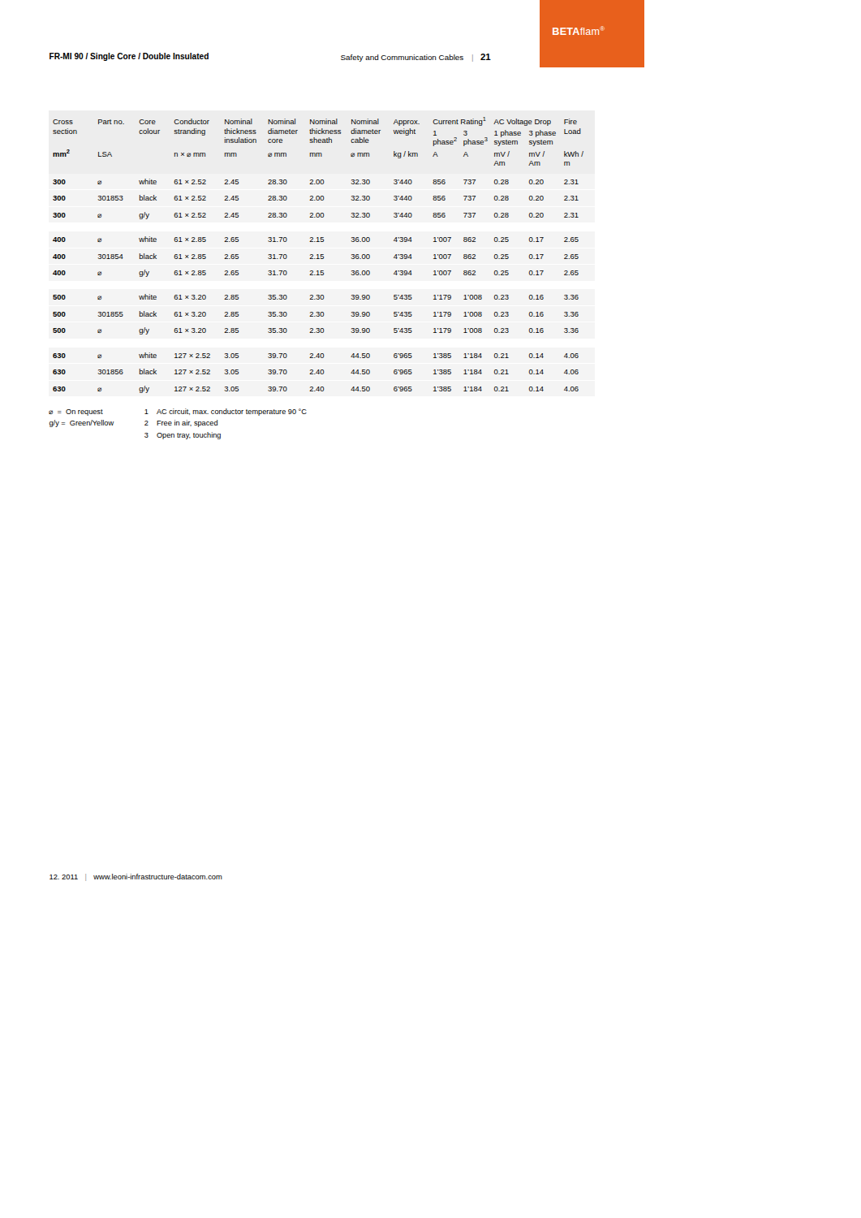BETA flam®
FR-MI 90 / Single Core / Double Insulated
Safety and Communication Cables|21
| Cross section | Part no. | Core colour | Conductor stranding | Nominal thickness insulation | Nominal diameter core | Nominal thickness sheath | Nominal diameter cable | Approx. weight | Current Rating 1 | AC Voltage Drop | Fire Load |
| --- | --- | --- | --- | --- | --- | --- | --- | --- | --- | --- | --- |
| 1 phase 2 | 3 phase 3 | 1 phase system | 3 phase system |
| mm 2 | LSA | | n × ⌀ mm | mm | ⌀ mm | mm | ⌀ mm | kg / km | A | A | mV / Am | mV / Am | kWh / m |
| 300 | ⌀ | white | 61 × 2.52 | 2.45 | 28.30 | 2.00 | 32.30 | 3’440 | 856 | 737 | 0.28 | 0.20 | 2.31 |
| 300 | 301853 | black | 61 × 2.52 | 2.45 | 28.30 | 2.00 | 32.30 | 3’440 | 856 | 737 | 0.28 | 0.20 | 2.31 |
| 300 | ⌀ | g/y | 61 × 2.52 | 2.45 | 28.30 | 2.00 | 32.30 | 3’440 | 856 | 737 | 0.28 | 0.20 | 2.31 |
| 400 | ⌀ | white | 61 × 2.85 | 2.65 | 31.70 | 2.15 | 36.00 | 4’394 | 1’007 | 862 | 0.25 | 0.17 | 2.65 |
| 400 | 301854 | black | 61 × 2.85 | 2.65 | 31.70 | 2.15 | 36.00 | 4’394 | 1’007 | 862 | 0.25 | 0.17 | 2.65 |
| 400 | ⌀ | g/y | 61 × 2.85 | 2.65 | 31.70 | 2.15 | 36.00 | 4’394 | 1’007 | 862 | 0.25 | 0.17 | 2.65 |
| 500 | ⌀ | white | 61 × 3.20 | 2.85 | 35.30 | 2.30 | 39.90 | 5’435 | 1’179 | 1’008 | 0.23 | 0.16 | 3.36 |
| 500 | 301855 | black | 61 × 3.20 | 2.85 | 35.30 | 2.30 | 39.90 | 5’435 | 1’179 | 1’008 | 0.23 | 0.16 | 3.36 |
| 500 | ⌀ | g/y | 61 × 3.20 | 2.85 | 35.30 | 2.30 | 39.90 | 5’435 | 1’179 | 1’008 | 0.23 | 0.16 | 3.36 |
| 630 | ⌀ | white | 127 × 2.52 | 3.05 | 39.70 | 2.40 | 44.50 | 6’965 | 1’385 | 1’184 | 0.21 | 0.14 | 4.06 |
| 630 | 301856 | black | 127 × 2.52 | 3.05 | 39.70 | 2.40 | 44.50 | 6’965 | 1’385 | 1’184 | 0.21 | 0.14 | 4.06 |
| 630 | ⌀ | g/y | 127 × 2.52 | 3.05 | 39.70 | 2.40 | 44.50 | 6’965 | 1’385 | 1’184 | 0.21 | 0.14 | 4.06 |
| ⌀ = On request | | 1 | AC circuit, max. conductor temperature 90 °C |
| g/y = Green/Yellow | | 2 | Free in air, spaced |
| | | 3 | Open tray, touching |
12. 2011|www.leoni-infrastructure-datacom.com